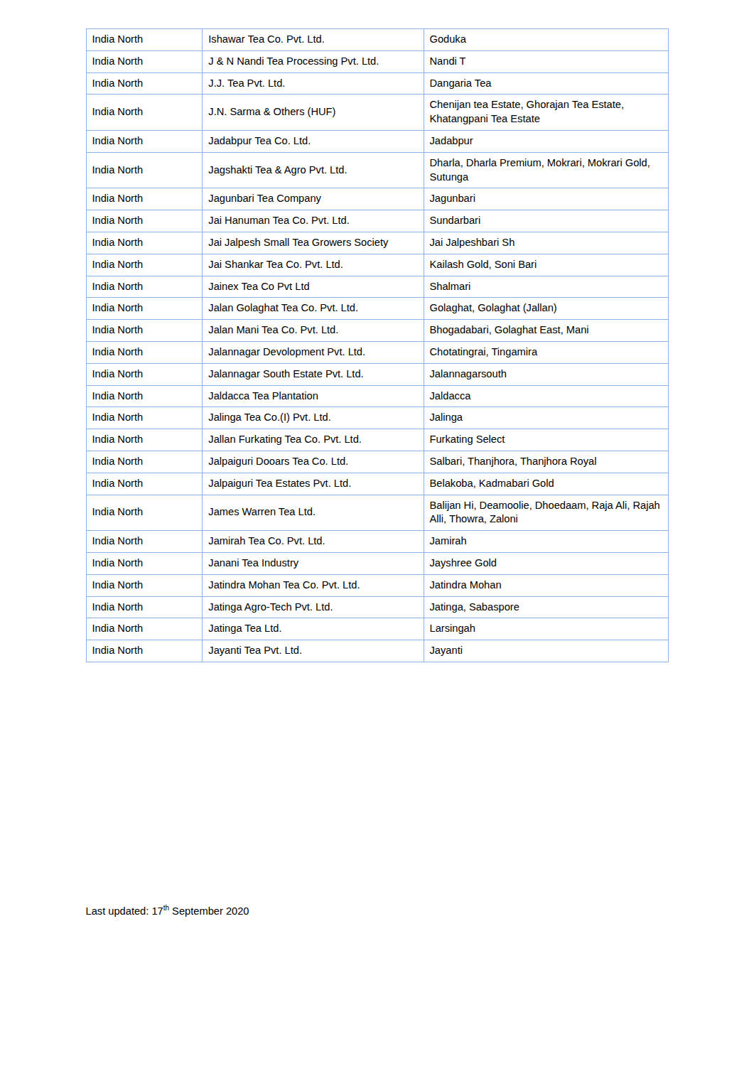| India North | Ishawar Tea Co. Pvt. Ltd. | Goduka |
| India North | J & N Nandi Tea Processing Pvt. Ltd. | Nandi T |
| India North | J.J. Tea Pvt. Ltd. | Dangaria Tea |
| India North | J.N. Sarma & Others (HUF) | Chenijan tea Estate, Ghorajan Tea Estate, Khatangpani Tea Estate |
| India North | Jadabpur Tea Co. Ltd. | Jadabpur |
| India North | Jagshakti Tea & Agro Pvt. Ltd. | Dharla, Dharla Premium, Mokrari, Mokrari Gold, Sutunga |
| India North | Jagunbari Tea Company | Jagunbari |
| India North | Jai Hanuman Tea Co. Pvt. Ltd. | Sundarbari |
| India North | Jai Jalpesh Small Tea Growers Society | Jai Jalpeshbari Sh |
| India North | Jai Shankar Tea Co. Pvt. Ltd. | Kailash Gold, Soni Bari |
| India North | Jainex Tea Co Pvt Ltd | Shalmari |
| India North | Jalan Golaghat Tea Co. Pvt. Ltd. | Golaghat, Golaghat (Jallan) |
| India North | Jalan Mani Tea Co. Pvt. Ltd. | Bhogadabari, Golaghat East, Mani |
| India North | Jalannagar Devolopment Pvt. Ltd. | Chotatingrai, Tingamira |
| India North | Jalannagar South Estate Pvt. Ltd. | Jalannagarsouth |
| India North | Jaldacca Tea Plantation | Jaldacca |
| India North | Jalinga Tea Co.(I) Pvt. Ltd. | Jalinga |
| India North | Jallan Furkating Tea Co. Pvt. Ltd. | Furkating Select |
| India North | Jalpaiguri Dooars Tea Co. Ltd. | Salbari, Thanjhora, Thanjhora Royal |
| India North | Jalpaiguri Tea Estates Pvt. Ltd. | Belakoba, Kadmabari Gold |
| India North | James Warren Tea Ltd. | Balijan Hi, Deamoolie, Dhoedaam, Raja Ali, Rajah Alli, Thowra, Zaloni |
| India North | Jamirah Tea Co. Pvt. Ltd. | Jamirah |
| India North | Janani Tea Industry | Jayshree Gold |
| India North | Jatindra Mohan Tea Co. Pvt. Ltd. | Jatindra Mohan |
| India North | Jatinga Agro-Tech Pvt. Ltd. | Jatinga, Sabaspore |
| India North | Jatinga Tea Ltd. | Larsingah |
| India North | Jayanti Tea Pvt. Ltd. | Jayanti |
Last updated: 17th September 2020